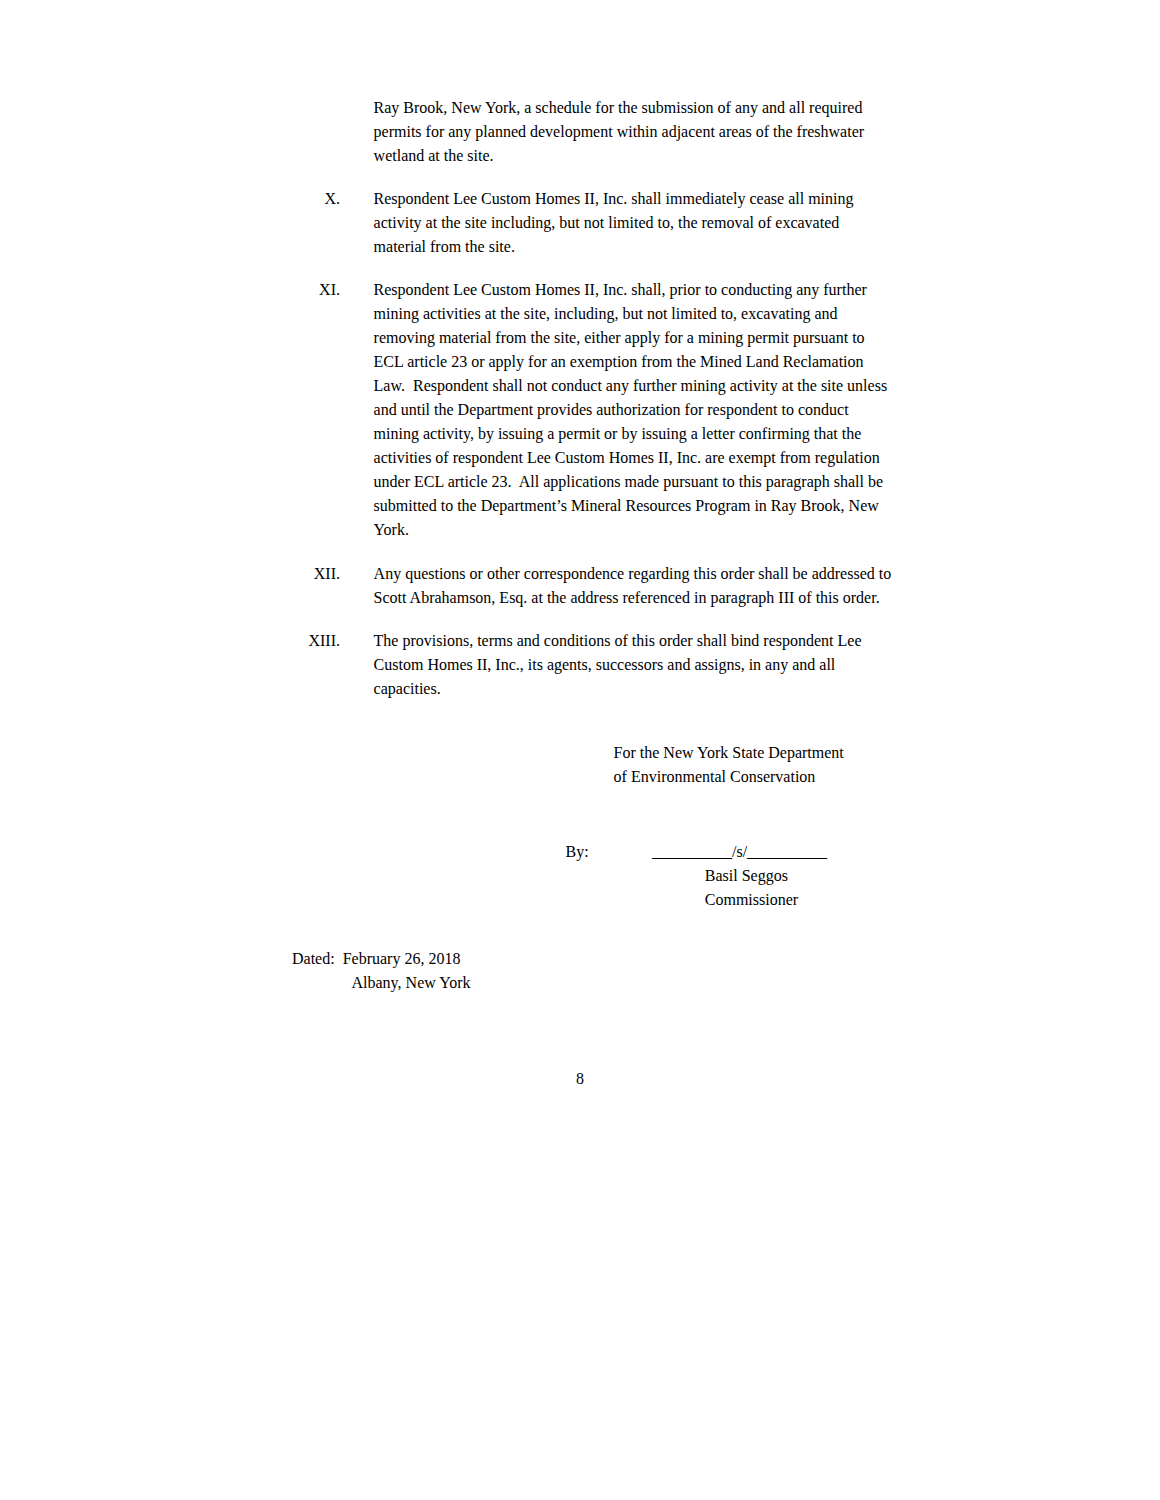Ray Brook, New York, a schedule for the submission of any and all required permits for any planned development within adjacent areas of the freshwater wetland at the site.
X.
Respondent Lee Custom Homes II, Inc. shall immediately cease all mining activity at the site including, but not limited to, the removal of excavated material from the site.
XI.
Respondent Lee Custom Homes II, Inc. shall, prior to conducting any further mining activities at the site, including, but not limited to, excavating and removing material from the site, either apply for a mining permit pursuant to ECL article 23 or apply for an exemption from the Mined Land Reclamation Law. Respondent shall not conduct any further mining activity at the site unless and until the Department provides authorization for respondent to conduct mining activity, by issuing a permit or by issuing a letter confirming that the activities of respondent Lee Custom Homes II, Inc. are exempt from regulation under ECL article 23. All applications made pursuant to this paragraph shall be submitted to the Department’s Mineral Resources Program in Ray Brook, New York.
XII.
Any questions or other correspondence regarding this order shall be addressed to Scott Abrahamson, Esq. at the address referenced in paragraph III of this order.
XIII.
The provisions, terms and conditions of this order shall bind respondent Lee Custom Homes II, Inc., its agents, successors and assigns, in any and all capacities.
For the New York State Department
of Environmental Conservation
By:
__________/s/__________
Basil Seggos
Commissioner
Dated: February 26, 2018
Albany, New York
8